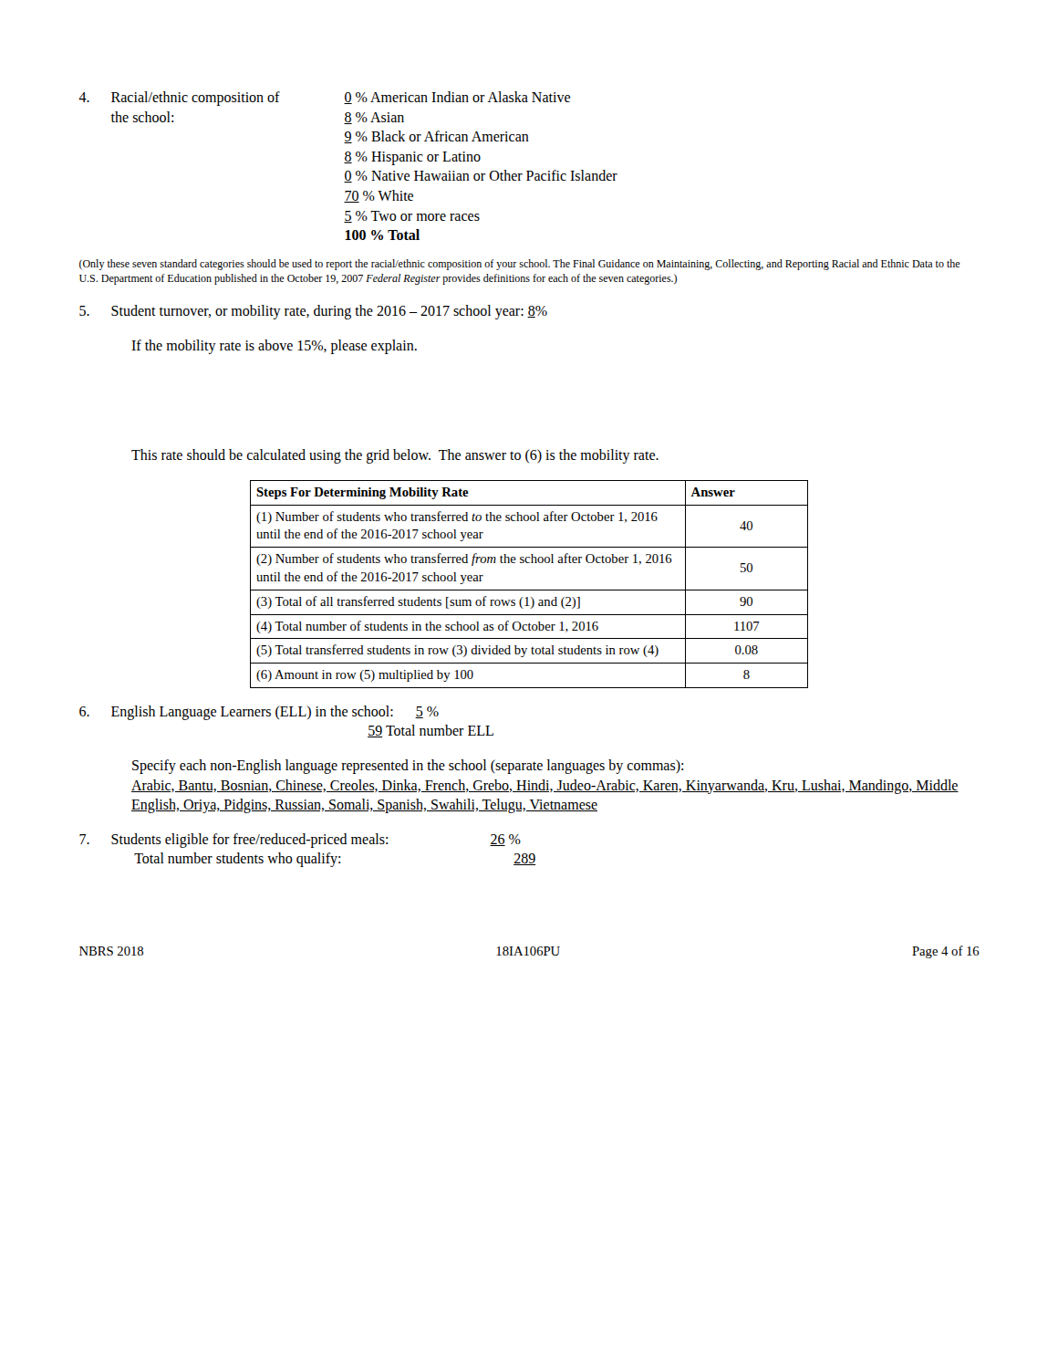4.
Racial/ethnic composition of
the school:
0 % American Indian or Alaska Native
8 % Asian
9 % Black or African American
8 % Hispanic or Latino
0 % Native Hawaiian or Other Pacific Islander
70 % White
5 % Two or more races
100 % Total
(Only these seven standard categories should be used to report the racial/ethnic composition of your school. The Final Guidance on Maintaining, Collecting, and Reporting Racial and Ethnic Data to the U.S. Department of Education published in the October 19, 2007 Federal Register provides definitions for each of the seven categories.)
5.
Student turnover, or mobility rate, during the 2016 – 2017 school year: 8%
If the mobility rate is above 15%, please explain.
This rate should be calculated using the grid below. The answer to (6) is the mobility rate.
| Steps For Determining Mobility Rate | Answer |
| --- | --- |
| (1) Number of students who transferred to the school after October 1, 2016 until the end of the 2016-2017 school year | 40 |
| (2) Number of students who transferred from the school after October 1, 2016 until the end of the 2016-2017 school year | 50 |
| (3) Total of all transferred students [sum of rows (1) and (2)] | 90 |
| (4) Total number of students in the school as of October 1, 2016 | 1107 |
| (5) Total transferred students in row (3) divided by total students in row (4) | 0.08 |
| (6) Amount in row (5) multiplied by 100 | 8 |
6.
English Language Learners (ELL) in the school: 5 %
59 Total number ELL
Specify each non-English language represented in the school (separate languages by commas):
Arabic, Bantu, Bosnian, Chinese, Creoles, Dinka, French, Grebo, Hindi, Judeo-Arabic, Karen, Kinyarwanda, Kru, Lushai, Mandingo, Middle English, Oriya, Pidgins, Russian, Somali, Spanish, Swahili, Telugu, Vietnamese
7.
Students eligible for free/reduced-priced meals:
26 %
Total number students who qualify:
289
NBRS 2018
18IA106PU
Page 4 of 16